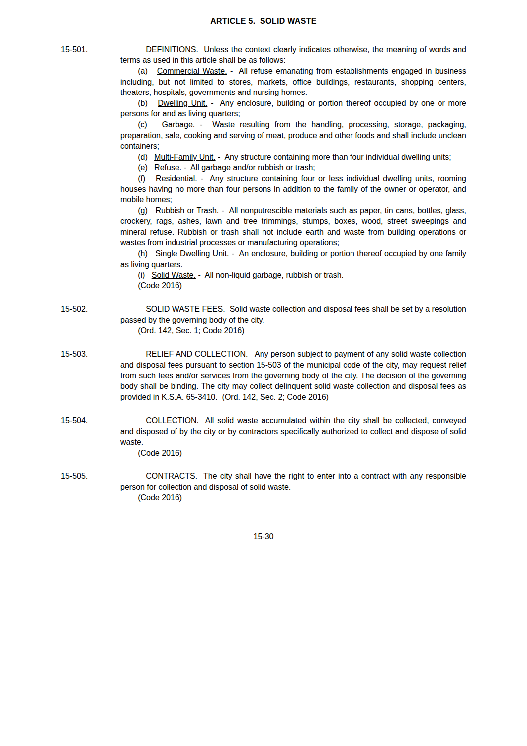ARTICLE 5. SOLID WASTE
15-501.
DEFINITIONS. Unless the context clearly indicates otherwise, the meaning of words and terms as used in this article shall be as follows:
(a) Commercial Waste. - All refuse emanating from establishments engaged in business including, but not limited to stores, markets, office buildings, restaurants, shopping centers, theaters, hospitals, governments and nursing homes.
(b) Dwelling Unit. - Any enclosure, building or portion thereof occupied by one or more persons for and as living quarters;
(c) Garbage. - Waste resulting from the handling, processing, storage, packaging, preparation, sale, cooking and serving of meat, produce and other foods and shall include unclean containers;
(d) Multi-Family Unit. - Any structure containing more than four individual dwelling units;
(e) Refuse. - All garbage and/or rubbish or trash;
(f) Residential. - Any structure containing four or less individual dwelling units, rooming houses having no more than four persons in addition to the family of the owner or operator, and mobile homes;
(g) Rubbish or Trash. - All nonputrescible materials such as paper, tin cans, bottles, glass, crockery, rags, ashes, lawn and tree trimmings, stumps, boxes, wood, street sweepings and mineral refuse. Rubbish or trash shall not include earth and waste from building operations or wastes from industrial processes or manufacturing operations;
(h) Single Dwelling Unit. - An enclosure, building or portion thereof occupied by one family as living quarters.
(i) Solid Waste. - All non-liquid garbage, rubbish or trash.
(Code 2016)
15-502.
SOLID WASTE FEES. Solid waste collection and disposal fees shall be set by a resolution passed by the governing body of the city.
(Ord. 142, Sec. 1; Code 2016)
15-503.
RELIEF AND COLLECTION. Any person subject to payment of any solid waste collection and disposal fees pursuant to section 15-503 of the municipal code of the city, may request relief from such fees and/or services from the governing body of the city. The decision of the governing body shall be binding. The city may collect delinquent solid waste collection and disposal fees as provided in K.S.A. 65-3410. (Ord. 142, Sec. 2; Code 2016)
15-504.
COLLECTION. All solid waste accumulated within the city shall be collected, conveyed and disposed of by the city or by contractors specifically authorized to collect and dispose of solid waste.
(Code 2016)
15-505.
CONTRACTS. The city shall have the right to enter into a contract with any responsible person for collection and disposal of solid waste.
(Code 2016)
15-30